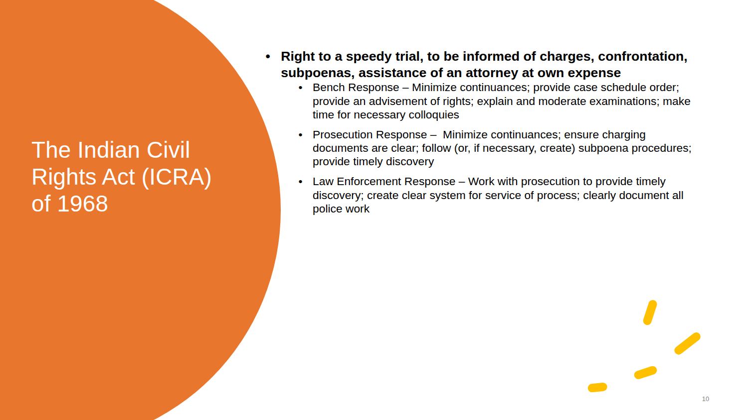The Indian Civil Rights Act (ICRA) of 1968
Right to a speedy trial, to be informed of charges, confrontation, subpoenas, assistance of an attorney at own expense
Bench Response – Minimize continuances; provide case schedule order; provide an advisement of rights; explain and moderate examinations; make time for necessary colloquies
Prosecution Response – Minimize continuances; ensure charging documents are clear; follow (or, if necessary, create) subpoena procedures; provide timely discovery
Law Enforcement Response – Work with prosecution to provide timely discovery; create clear system for service of process; clearly document all police work
10